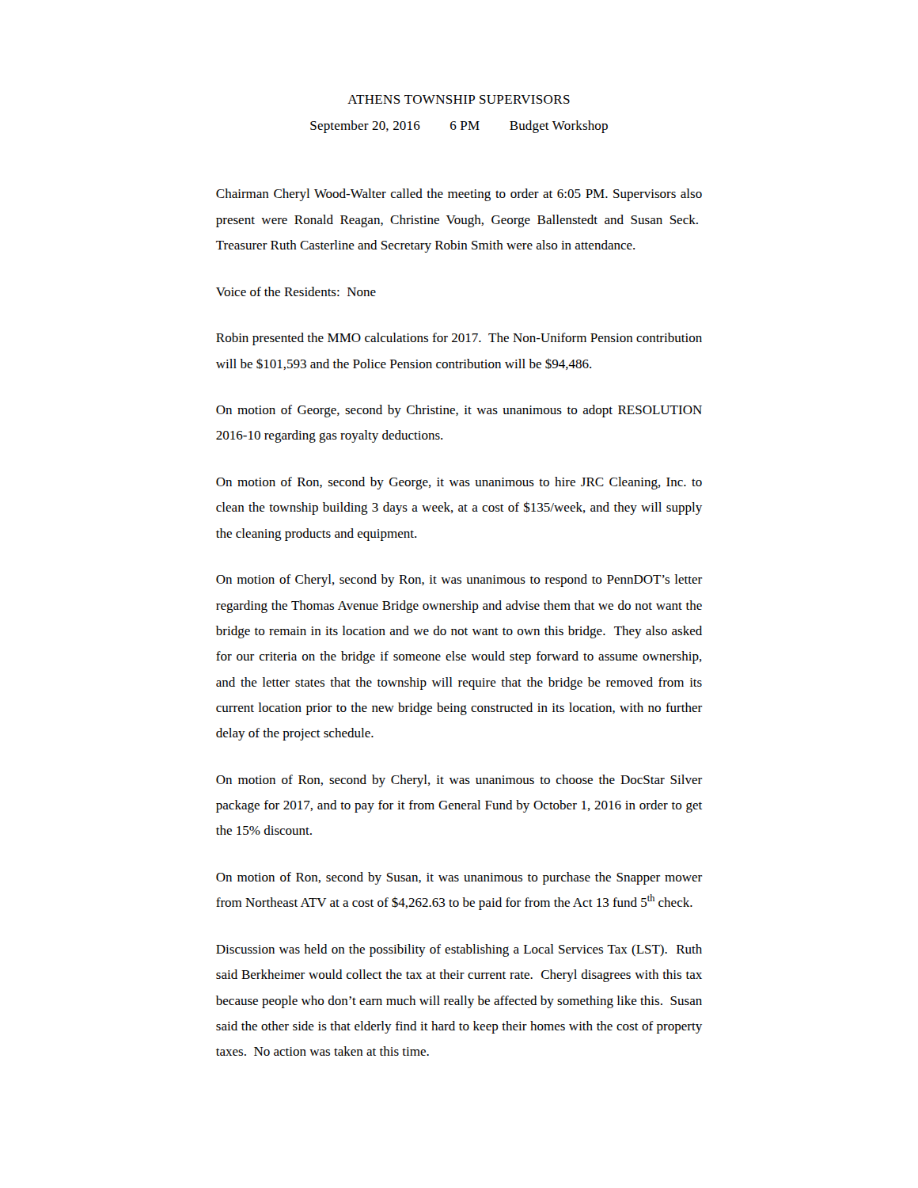ATHENS TOWNSHIP SUPERVISORS
September 20, 2016 6 PM Budget Workshop
Chairman Cheryl Wood-Walter called the meeting to order at 6:05 PM. Supervisors also present were Ronald Reagan, Christine Vough, George Ballenstedt and Susan Seck. Treasurer Ruth Casterline and Secretary Robin Smith were also in attendance.
Voice of the Residents: None
Robin presented the MMO calculations for 2017. The Non-Uniform Pension contribution will be $101,593 and the Police Pension contribution will be $94,486.
On motion of George, second by Christine, it was unanimous to adopt RESOLUTION 2016-10 regarding gas royalty deductions.
On motion of Ron, second by George, it was unanimous to hire JRC Cleaning, Inc. to clean the township building 3 days a week, at a cost of $135/week, and they will supply the cleaning products and equipment.
On motion of Cheryl, second by Ron, it was unanimous to respond to PennDOT’s letter regarding the Thomas Avenue Bridge ownership and advise them that we do not want the bridge to remain in its location and we do not want to own this bridge. They also asked for our criteria on the bridge if someone else would step forward to assume ownership, and the letter states that the township will require that the bridge be removed from its current location prior to the new bridge being constructed in its location, with no further delay of the project schedule.
On motion of Ron, second by Cheryl, it was unanimous to choose the DocStar Silver package for 2017, and to pay for it from General Fund by October 1, 2016 in order to get the 15% discount.
On motion of Ron, second by Susan, it was unanimous to purchase the Snapper mower from Northeast ATV at a cost of $4,262.63 to be paid for from the Act 13 fund 5th check.
Discussion was held on the possibility of establishing a Local Services Tax (LST). Ruth said Berkheimer would collect the tax at their current rate. Cheryl disagrees with this tax because people who don’t earn much will really be affected by something like this. Susan said the other side is that elderly find it hard to keep their homes with the cost of property taxes. No action was taken at this time.